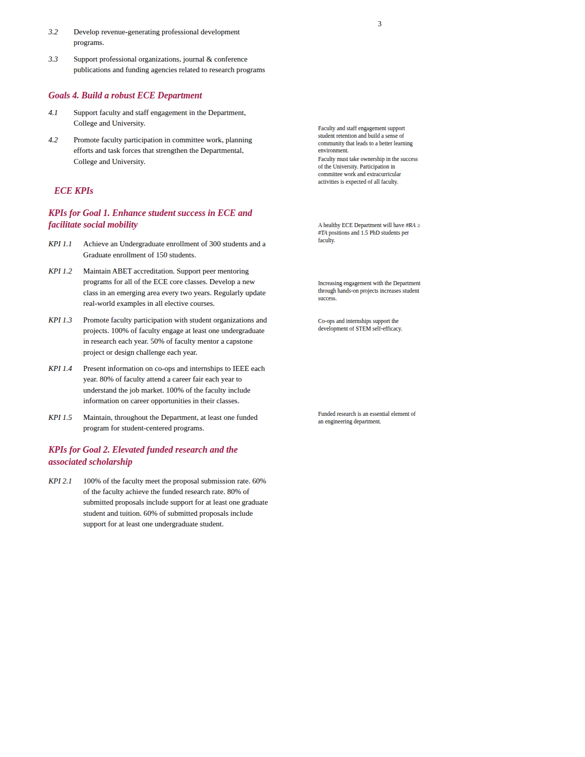3
3.2 Develop revenue-generating professional development programs.
3.3 Support professional organizations, journal & conference publications and funding agencies related to research programs
Goals 4. Build a robust ECE Department
4.1 Support faculty and staff engagement in the Department, College and University.
4.2 Promote faculty participation in committee work, planning efforts and task forces that strengthen the Departmental, College and University.
ECE KPIs
KPIs for Goal 1. Enhance student success in ECE and facilitate social mobility
KPI 1.1 Achieve an Undergraduate enrollment of 300 students and a Graduate enrollment of 150 students.
KPI 1.2 Maintain ABET accreditation. Support peer mentoring programs for all of the ECE core classes. Develop a new class in an emerging area every two years. Regularly update real-world examples in all elective courses.
KPI 1.3 Promote faculty participation with student organizations and projects. 100% of faculty engage at least one undergraduate in research each year. 50% of faculty mentor a capstone project or design challenge each year.
KPI 1.4 Present information on co-ops and internships to IEEE each year. 80% of faculty attend a career fair each year to understand the job market. 100% of the faculty include information on career opportunities in their classes.
KPI 1.5 Maintain, throughout the Department, at least one funded program for student-centered programs.
KPIs for Goal 2. Elevated funded research and the associated scholarship
KPI 2.1100% of the faculty meet the proposal submission rate. 60% of the faculty achieve the funded research rate. 80% of submitted proposals include support for at least one graduate student and tuition. 60% of submitted proposals include support for at least one undergraduate student.
Faculty and staff engagement support student retention and build a sense of community that leads to a better learning environment.
Faculty must take ownership in the success of the University. Participation in committee work and extracurricular activities is expected of all faculty.
A healthy ECE Department will have #RA ≥ #TA positions and 1.5 PhD students per faculty.
Increasing engagement with the Department through hands-on projects increases student success.
Co-ops and internships support the development of STEM self-efficacy.
Funded research is an essential element of an engineering department.